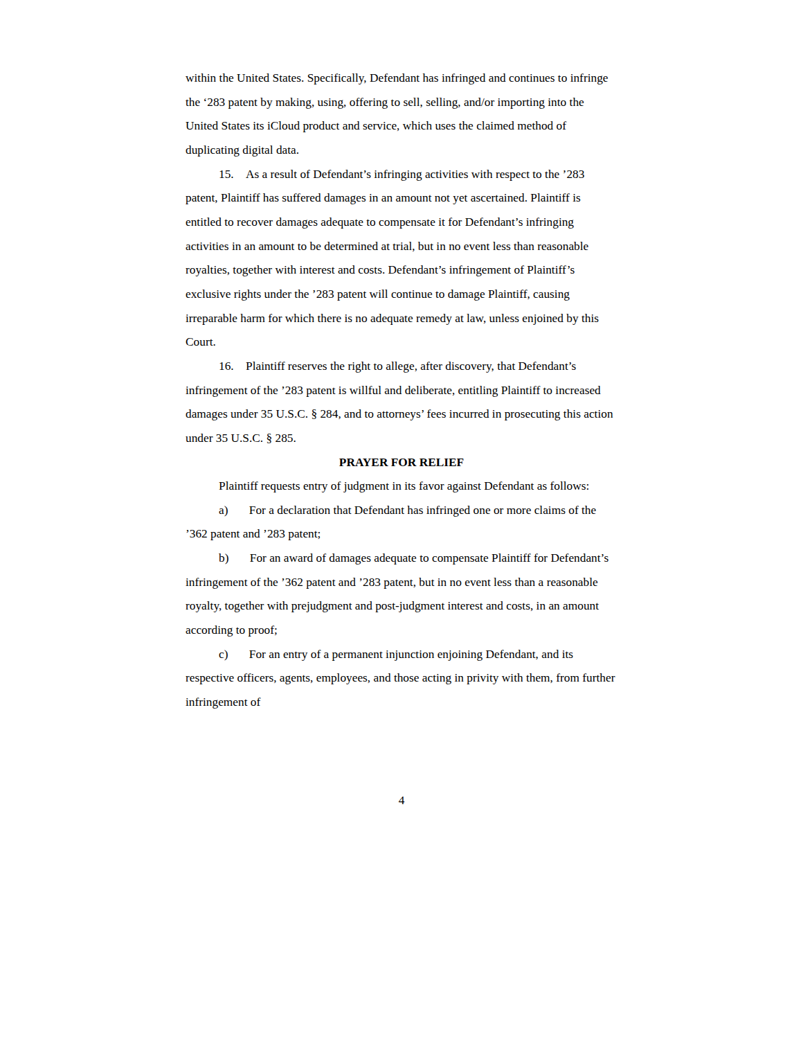within the United States. Specifically, Defendant has infringed and continues to infringe the ‘283 patent by making, using, offering to sell, selling, and/or importing into the United States its iCloud product and service, which uses the claimed method of duplicating digital data.
15. As a result of Defendant’s infringing activities with respect to the ’283 patent, Plaintiff has suffered damages in an amount not yet ascertained. Plaintiff is entitled to recover damages adequate to compensate it for Defendant’s infringing activities in an amount to be determined at trial, but in no event less than reasonable royalties, together with interest and costs. Defendant’s infringement of Plaintiff’s exclusive rights under the ’283 patent will continue to damage Plaintiff, causing irreparable harm for which there is no adequate remedy at law, unless enjoined by this Court.
16. Plaintiff reserves the right to allege, after discovery, that Defendant’s infringement of the ’283 patent is willful and deliberate, entitling Plaintiff to increased damages under 35 U.S.C. § 284, and to attorneys’ fees incurred in prosecuting this action under 35 U.S.C. § 285.
PRAYER FOR RELIEF
Plaintiff requests entry of judgment in its favor against Defendant as follows:
a) For a declaration that Defendant has infringed one or more claims of the ’362 patent and ’283 patent;
b) For an award of damages adequate to compensate Plaintiff for Defendant’s infringement of the ’362 patent and ’283 patent, but in no event less than a reasonable royalty, together with prejudgment and post-judgment interest and costs, in an amount according to proof;
c) For an entry of a permanent injunction enjoining Defendant, and its respective officers, agents, employees, and those acting in privity with them, from further infringement of
4